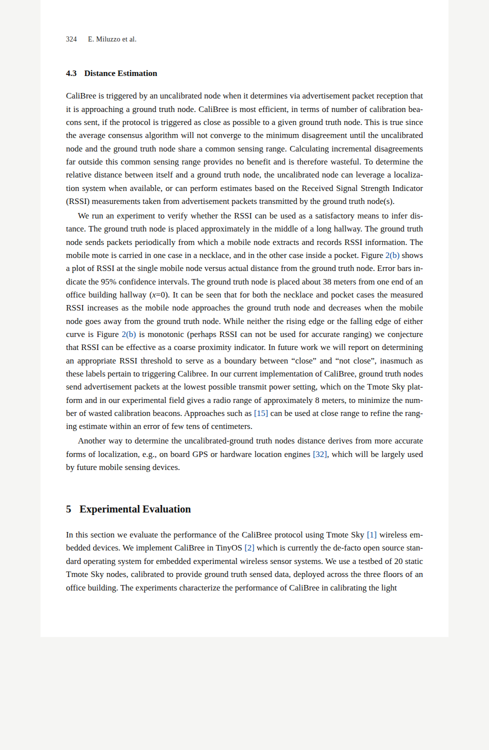324 E. Miluzzo et al.
4.3 Distance Estimation
CaliBree is triggered by an uncalibrated node when it determines via advertisement packet reception that it is approaching a ground truth node. CaliBree is most efficient, in terms of number of calibration beacons sent, if the protocol is triggered as close as possible to a given ground truth node. This is true since the average consensus algorithm will not converge to the minimum disagreement until the uncalibrated node and the ground truth node share a common sensing range. Calculating incremental disagreements far outside this common sensing range provides no benefit and is therefore wasteful. To determine the relative distance between itself and a ground truth node, the uncalibrated node can leverage a localization system when available, or can perform estimates based on the Received Signal Strength Indicator (RSSI) measurements taken from advertisement packets transmitted by the ground truth node(s).
We run an experiment to verify whether the RSSI can be used as a satisfactory means to infer distance. The ground truth node is placed approximately in the middle of a long hallway. The ground truth node sends packets periodically from which a mobile node extracts and records RSSI information. The mobile mote is carried in one case in a necklace, and in the other case inside a pocket. Figure 2(b) shows a plot of RSSI at the single mobile node versus actual distance from the ground truth node. Error bars indicate the 95% confidence intervals. The ground truth node is placed about 38 meters from one end of an office building hallway (x=0). It can be seen that for both the necklace and pocket cases the measured RSSI increases as the mobile node approaches the ground truth node and decreases when the mobile node goes away from the ground truth node. While neither the rising edge or the falling edge of either curve is Figure 2(b) is monotonic (perhaps RSSI can not be used for accurate ranging) we conjecture that RSSI can be effective as a coarse proximity indicator. In future work we will report on determining an appropriate RSSI threshold to serve as a boundary between “close” and “not close”, inasmuch as these labels pertain to triggering Calibree. In our current implementation of CaliBree, ground truth nodes send advertisement packets at the lowest possible transmit power setting, which on the Tmote Sky platform and in our experimental field gives a radio range of approximately 8 meters, to minimize the number of wasted calibration beacons. Approaches such as [15] can be used at close range to refine the ranging estimate within an error of few tens of centimeters.
Another way to determine the uncalibrated-ground truth nodes distance derives from more accurate forms of localization, e.g., on board GPS or hardware location engines [32], which will be largely used by future mobile sensing devices.
5 Experimental Evaluation
In this section we evaluate the performance of the CaliBree protocol using Tmote Sky [1] wireless embedded devices. We implement CaliBree in TinyOS [2] which is currently the de-facto open source standard operating system for embedded experimental wireless sensor systems. We use a testbed of 20 static Tmote Sky nodes, calibrated to provide ground truth sensed data, deployed across the three floors of an office building. The experiments characterize the performance of CaliBree in calibrating the light